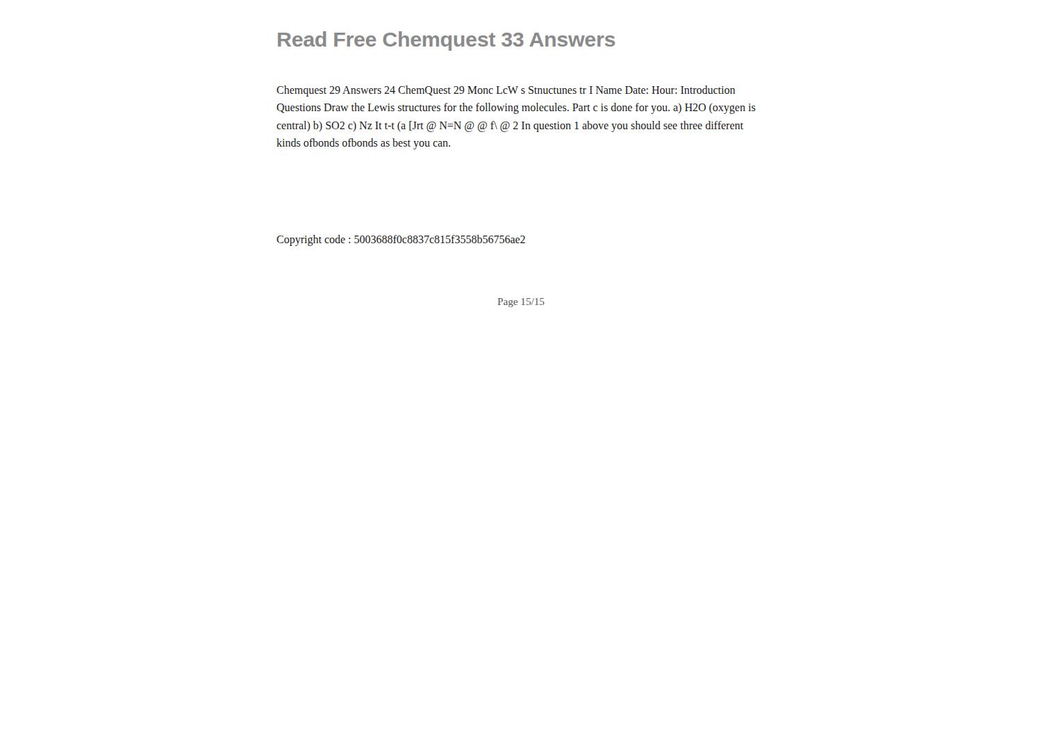Read Free Chemquest 33 Answers
Chemquest 29 Answers 24 ChemQuest 29 Monc LcW s Stnuctunes tr I Name Date: Hour: Introduction Questions Draw the Lewis structures for the following molecules. Part c is done for you. a) H2O (oxygen is central) b) SO2 c) Nz It t-t (a [Jrt @ N=N @ @ f\ @ 2 In question 1 above you should see three different kinds ofbonds ofbonds as best you can.
Copyright code : 5003688f0c8837c815f3558b56756ae2
Page 15/15